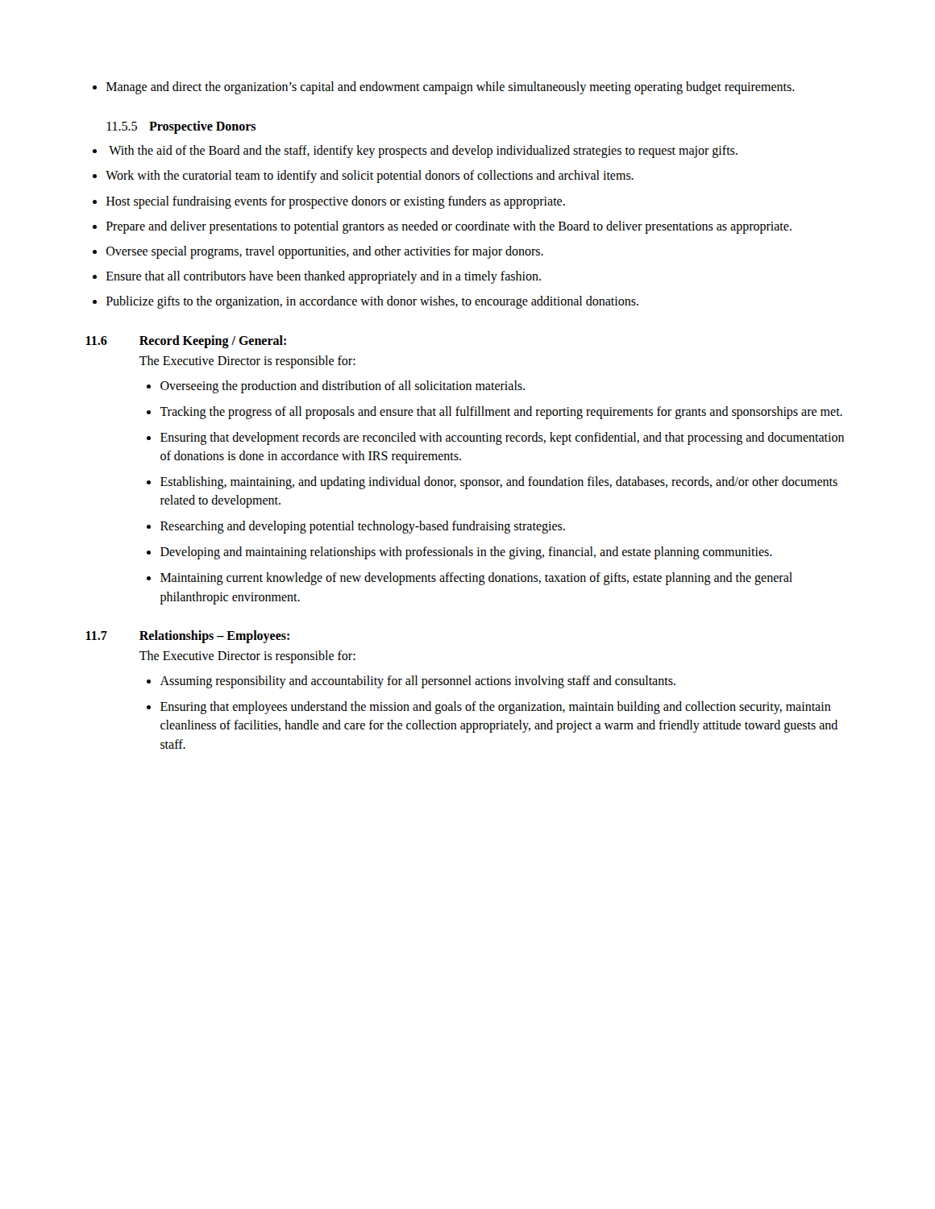Manage and direct the organization’s capital and endowment campaign while simultaneously meeting operating budget requirements.
11.5.5 Prospective Donors
With the aid of the Board and the staff, identify key prospects and develop individualized strategies to request major gifts.
Work with the curatorial team to identify and solicit potential donors of collections and archival items.
Host special fundraising events for prospective donors or existing funders as appropriate.
Prepare and deliver presentations to potential grantors as needed or coordinate with the Board to deliver presentations as appropriate.
Oversee special programs, travel opportunities, and other activities for major donors.
Ensure that all contributors have been thanked appropriately and in a timely fashion.
Publicize gifts to the organization, in accordance with donor wishes, to encourage additional donations.
11.6 Record Keeping / General:
The Executive Director is responsible for:
Overseeing the production and distribution of all solicitation materials.
Tracking the progress of all proposals and ensure that all fulfillment and reporting requirements for grants and sponsorships are met.
Ensuring that development records are reconciled with accounting records, kept confidential, and that processing and documentation of donations is done in accordance with IRS requirements.
Establishing, maintaining, and updating individual donor, sponsor, and foundation files, databases, records, and/or other documents related to development.
Researching and developing potential technology-based fundraising strategies.
Developing and maintaining relationships with professionals in the giving, financial, and estate planning communities.
Maintaining current knowledge of new developments affecting donations, taxation of gifts, estate planning and the general philanthropic environment.
11.7 Relationships – Employees:
The Executive Director is responsible for:
Assuming responsibility and accountability for all personnel actions involving staff and consultants.
Ensuring that employees understand the mission and goals of the organization, maintain building and collection security, maintain cleanliness of facilities, handle and care for the collection appropriately, and project a warm and friendly attitude toward guests and staff.